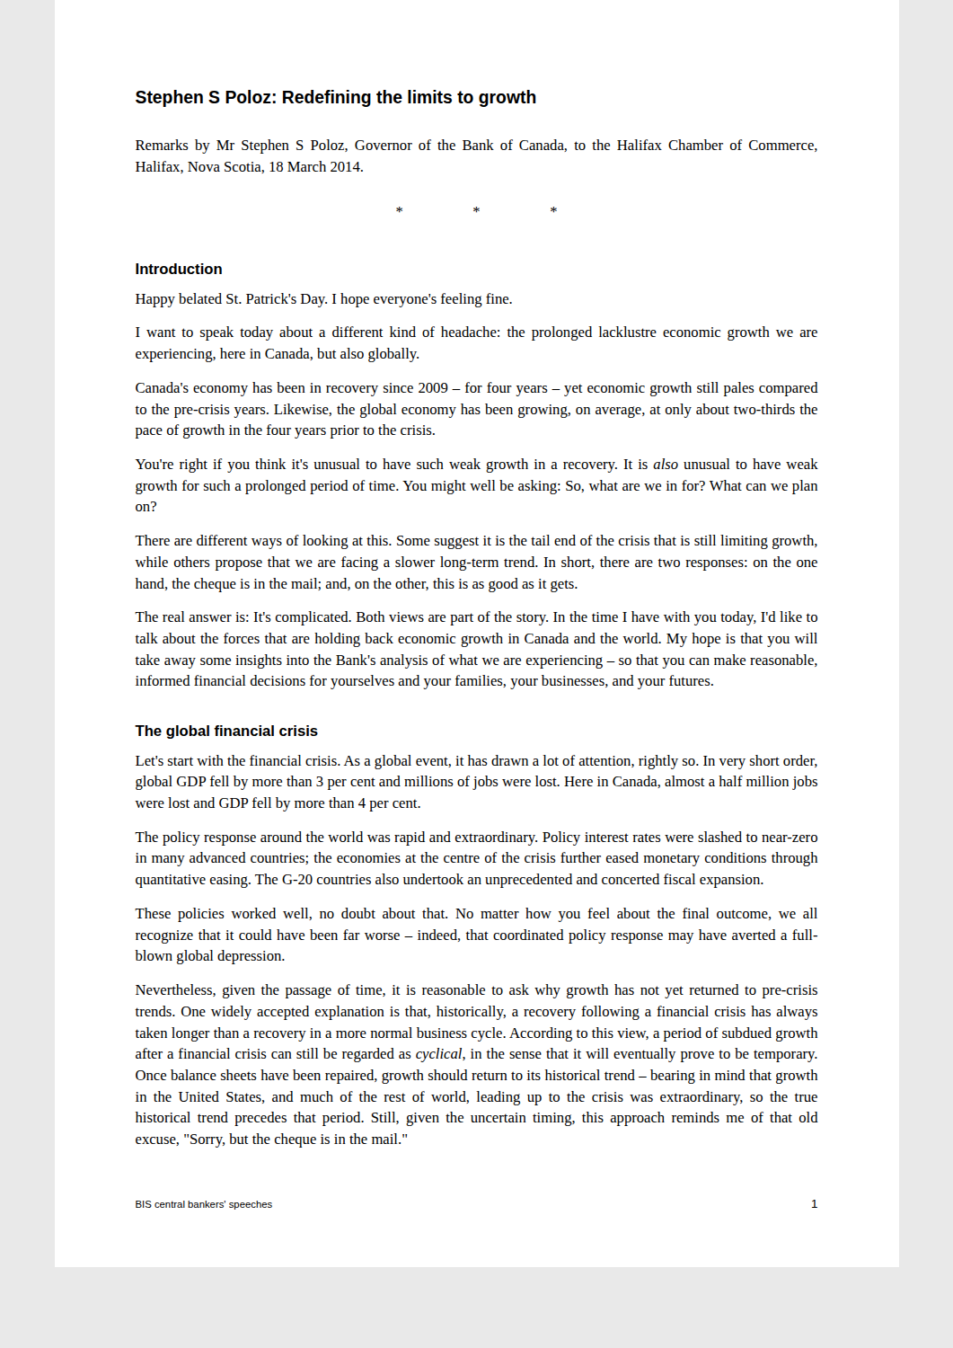Stephen S Poloz: Redefining the limits to growth
Remarks by Mr Stephen S Poloz, Governor of the Bank of Canada, to the Halifax Chamber of Commerce, Halifax, Nova Scotia, 18 March 2014.
* * *
Introduction
Happy belated St. Patrick's Day. I hope everyone's feeling fine.
I want to speak today about a different kind of headache: the prolonged lacklustre economic growth we are experiencing, here in Canada, but also globally.
Canada's economy has been in recovery since 2009 – for four years – yet economic growth still pales compared to the pre-crisis years. Likewise, the global economy has been growing, on average, at only about two-thirds the pace of growth in the four years prior to the crisis.
You're right if you think it's unusual to have such weak growth in a recovery. It is also unusual to have weak growth for such a prolonged period of time. You might well be asking: So, what are we in for? What can we plan on?
There are different ways of looking at this. Some suggest it is the tail end of the crisis that is still limiting growth, while others propose that we are facing a slower long-term trend. In short, there are two responses: on the one hand, the cheque is in the mail; and, on the other, this is as good as it gets.
The real answer is: It's complicated. Both views are part of the story. In the time I have with you today, I'd like to talk about the forces that are holding back economic growth in Canada and the world. My hope is that you will take away some insights into the Bank's analysis of what we are experiencing – so that you can make reasonable, informed financial decisions for yourselves and your families, your businesses, and your futures.
The global financial crisis
Let's start with the financial crisis. As a global event, it has drawn a lot of attention, rightly so. In very short order, global GDP fell by more than 3 per cent and millions of jobs were lost. Here in Canada, almost a half million jobs were lost and GDP fell by more than 4 per cent.
The policy response around the world was rapid and extraordinary. Policy interest rates were slashed to near-zero in many advanced countries; the economies at the centre of the crisis further eased monetary conditions through quantitative easing. The G-20 countries also undertook an unprecedented and concerted fiscal expansion.
These policies worked well, no doubt about that. No matter how you feel about the final outcome, we all recognize that it could have been far worse – indeed, that coordinated policy response may have averted a full-blown global depression.
Nevertheless, given the passage of time, it is reasonable to ask why growth has not yet returned to pre-crisis trends. One widely accepted explanation is that, historically, a recovery following a financial crisis has always taken longer than a recovery in a more normal business cycle. According to this view, a period of subdued growth after a financial crisis can still be regarded as cyclical, in the sense that it will eventually prove to be temporary. Once balance sheets have been repaired, growth should return to its historical trend – bearing in mind that growth in the United States, and much of the rest of world, leading up to the crisis was extraordinary, so the true historical trend precedes that period. Still, given the uncertain timing, this approach reminds me of that old excuse, "Sorry, but the cheque is in the mail."
BIS central bankers' speeches 1